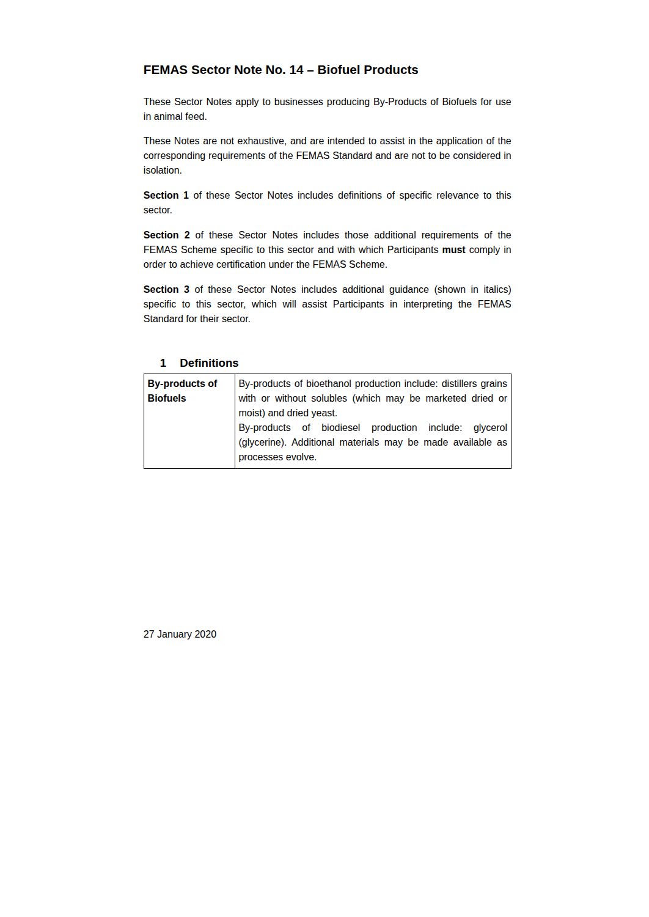FEMAS Sector Note No. 14 – Biofuel Products
These Sector Notes apply to businesses producing By-Products of Biofuels for use in animal feed.
These Notes are not exhaustive, and are intended to assist in the application of the corresponding requirements of the FEMAS Standard and are not to be considered in isolation.
Section 1 of these Sector Notes includes definitions of specific relevance to this sector.
Section 2 of these Sector Notes includes those additional requirements of the FEMAS Scheme specific to this sector and with which Participants must comply in order to achieve certification under the FEMAS Scheme.
Section 3 of these Sector Notes includes additional guidance (shown in italics) specific to this sector, which will assist Participants in interpreting the FEMAS Standard for their sector.
1 Definitions
| By-products of Biofuels | By-products of bioethanol production include: distillers grains with or without solubles (which may be marketed dried or moist) and dried yeast. By-products of biodiesel production include: glycerol (glycerine). Additional materials may be made available as processes evolve. |
27 January 2020